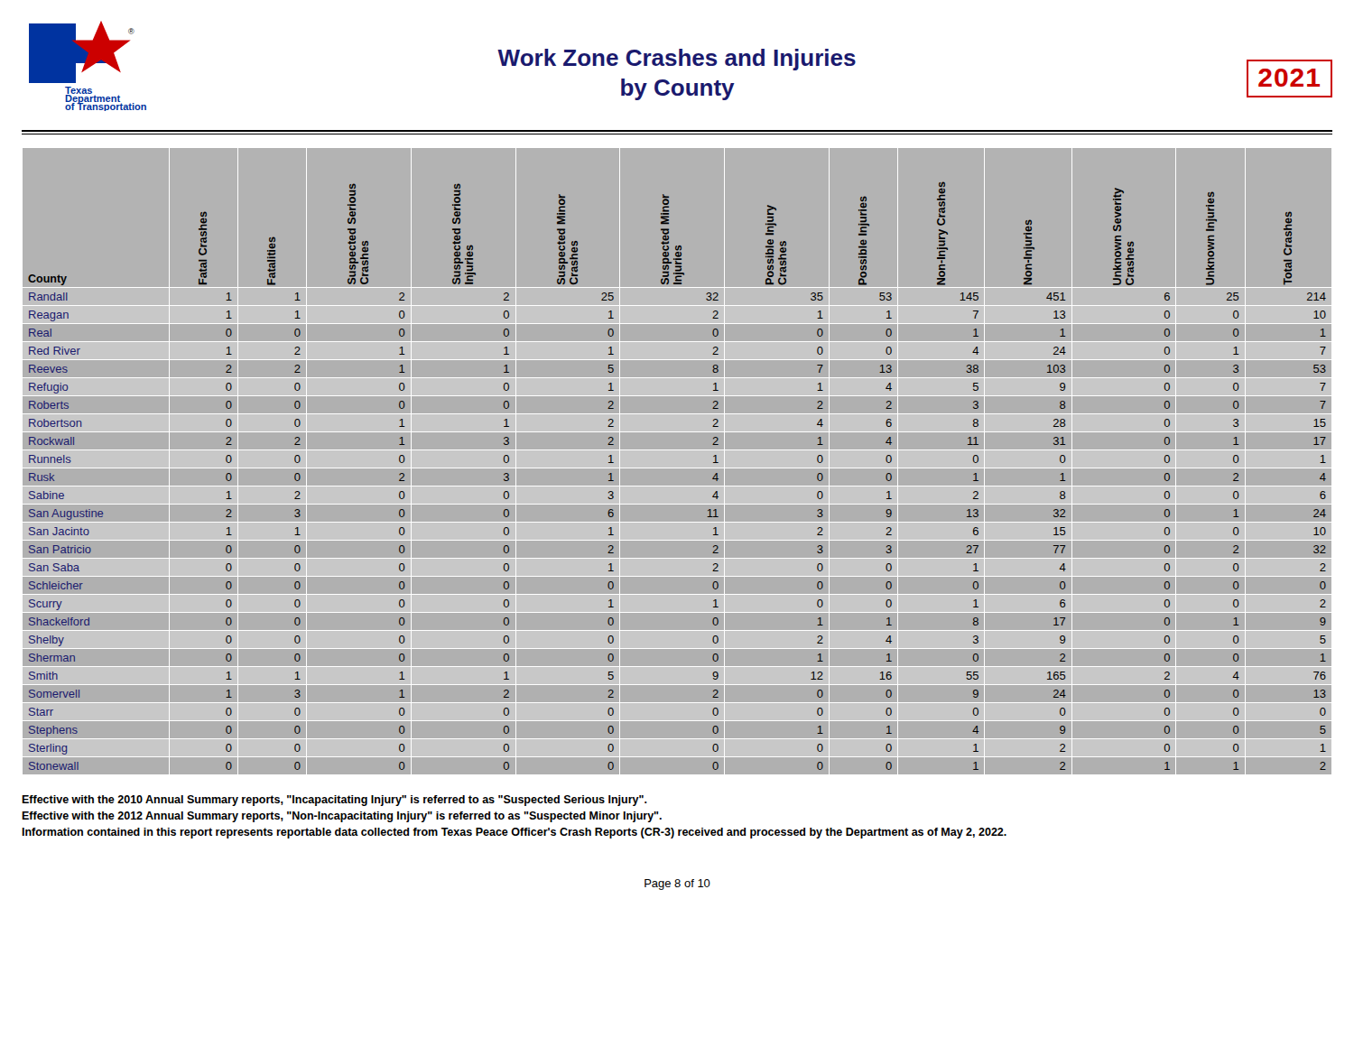® Texas Department of Transportation
Work Zone Crashes and Injuries
by County
2021
| County | Fatal Crashes | Fatalities | Suspected Serious Crashes | Suspected Serious Injuries | Suspected Minor Crashes | Suspected Minor Injuries | Possible Injury Crashes | Possible Injuries | Non-Injury Crashes | Non-Injuries | Unknown Severity Crashes | Unknown Injuries | Total Crashes |
| --- | --- | --- | --- | --- | --- | --- | --- | --- | --- | --- | --- | --- | --- |
| Randall | 1 | 1 | 2 | 2 | 25 | 32 | 35 | 53 | 145 | 451 | 6 | 25 | 214 |
| Reagan | 1 | 1 | 0 | 0 | 1 | 2 | 1 | 1 | 7 | 13 | 0 | 0 | 10 |
| Real | 0 | 0 | 0 | 0 | 0 | 0 | 0 | 0 | 1 | 1 | 0 | 0 | 1 |
| Red River | 1 | 2 | 1 | 1 | 1 | 2 | 0 | 0 | 4 | 24 | 0 | 1 | 7 |
| Reeves | 2 | 2 | 1 | 1 | 5 | 8 | 7 | 13 | 38 | 103 | 0 | 3 | 53 |
| Refugio | 0 | 0 | 0 | 0 | 1 | 1 | 1 | 4 | 5 | 9 | 0 | 0 | 7 |
| Roberts | 0 | 0 | 0 | 0 | 2 | 2 | 2 | 2 | 3 | 8 | 0 | 0 | 7 |
| Robertson | 0 | 0 | 1 | 1 | 2 | 2 | 4 | 6 | 8 | 28 | 0 | 3 | 15 |
| Rockwall | 2 | 2 | 1 | 3 | 2 | 2 | 1 | 4 | 11 | 31 | 0 | 1 | 17 |
| Runnels | 0 | 0 | 0 | 0 | 1 | 1 | 0 | 0 | 0 | 0 | 0 | 0 | 1 |
| Rusk | 0 | 0 | 2 | 3 | 1 | 4 | 0 | 0 | 1 | 1 | 0 | 2 | 4 |
| Sabine | 1 | 2 | 0 | 0 | 3 | 4 | 0 | 1 | 2 | 8 | 0 | 0 | 6 |
| San Augustine | 2 | 3 | 0 | 0 | 6 | 11 | 3 | 9 | 13 | 32 | 0 | 1 | 24 |
| San Jacinto | 1 | 1 | 0 | 0 | 1 | 1 | 2 | 2 | 6 | 15 | 0 | 0 | 10 |
| San Patricio | 0 | 0 | 0 | 0 | 2 | 2 | 3 | 3 | 27 | 77 | 0 | 2 | 32 |
| San Saba | 0 | 0 | 0 | 0 | 1 | 2 | 0 | 0 | 1 | 4 | 0 | 0 | 2 |
| Schleicher | 0 | 0 | 0 | 0 | 0 | 0 | 0 | 0 | 0 | 0 | 0 | 0 | 0 |
| Scurry | 0 | 0 | 0 | 0 | 1 | 1 | 0 | 0 | 1 | 6 | 0 | 0 | 2 |
| Shackelford | 0 | 0 | 0 | 0 | 0 | 0 | 1 | 1 | 8 | 17 | 0 | 1 | 9 |
| Shelby | 0 | 0 | 0 | 0 | 0 | 0 | 2 | 4 | 3 | 9 | 0 | 0 | 5 |
| Sherman | 0 | 0 | 0 | 0 | 0 | 0 | 1 | 1 | 0 | 2 | 0 | 0 | 1 |
| Smith | 1 | 1 | 1 | 1 | 5 | 9 | 12 | 16 | 55 | 165 | 2 | 4 | 76 |
| Somervell | 1 | 3 | 1 | 2 | 2 | 2 | 0 | 0 | 9 | 24 | 0 | 0 | 13 |
| Starr | 0 | 0 | 0 | 0 | 0 | 0 | 0 | 0 | 0 | 0 | 0 | 0 | 0 |
| Stephens | 0 | 0 | 0 | 0 | 0 | 0 | 1 | 1 | 4 | 9 | 0 | 0 | 5 |
| Sterling | 0 | 0 | 0 | 0 | 0 | 0 | 0 | 0 | 1 | 2 | 0 | 0 | 1 |
| Stonewall | 0 | 0 | 0 | 0 | 0 | 0 | 0 | 0 | 1 | 2 | 1 | 1 | 2 |
Effective with the 2010 Annual Summary reports, "Incapacitating Injury" is referred to as "Suspected Serious Injury".
Effective with the 2012 Annual Summary reports, "Non-Incapacitating Injury" is referred to as "Suspected Minor Injury".
Information contained in this report represents reportable data collected from Texas Peace Officer's Crash Reports (CR-3) received and processed by the Department as of May 2, 2022.
Page 8 of 10